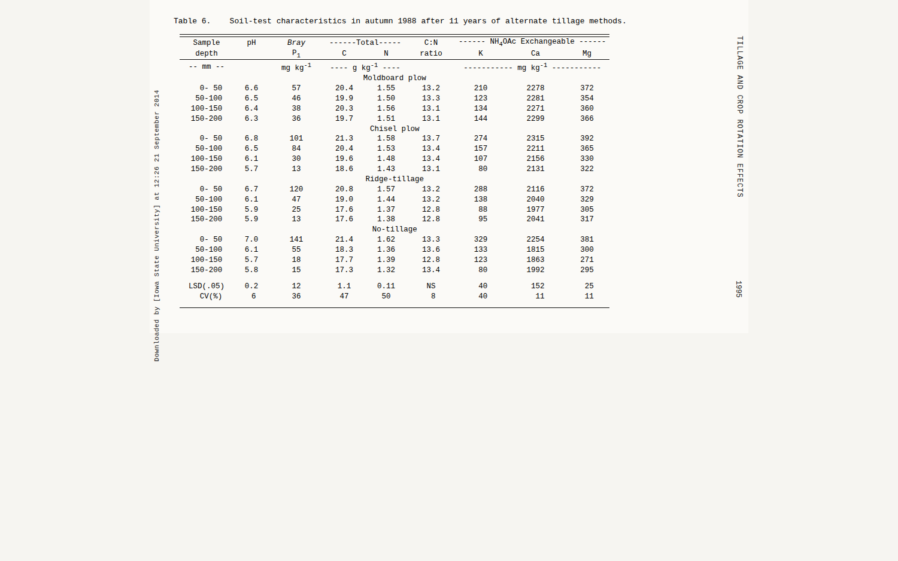Downloaded by [Iowa State University] at 12:26 21 September 2014
TILLAGE AND CROP ROTATION EFFECTS
1995
Table 6. Soil-test characteristics in autumn 1988 after 11 years of alternate tillage methods.
| Sample | pH | Bray | ------Total----- | C:N | ------ NH 4 OAc Exchangeable ------ |
| depth | | P 1 | C | N | ratio | K | Ca | Mg |
| -- mm -- | | mg kg -1 | ---- g kg -1 ---- | | ----------- mg kg -1 ----------- |
| Moldboard plow |
| 0- 50 | 6.6 | 57 | 20.4 | 1.55 | 13.2 | 210 | 2278 | 372 |
| 50-100 | 6.5 | 46 | 19.9 | 1.50 | 13.3 | 123 | 2281 | 354 |
| 100-150 | 6.4 | 38 | 20.3 | 1.56 | 13.1 | 134 | 2271 | 360 |
| 150-200 | 6.3 | 36 | 19.7 | 1.51 | 13.1 | 144 | 2299 | 366 |
| Chisel plow |
| 0- 50 | 6.8 | 101 | 21.3 | 1.58 | 13.7 | 274 | 2315 | 392 |
| 50-100 | 6.5 | 84 | 20.4 | 1.53 | 13.4 | 157 | 2211 | 365 |
| 100-150 | 6.1 | 30 | 19.6 | 1.48 | 13.4 | 107 | 2156 | 330 |
| 150-200 | 5.7 | 13 | 18.6 | 1.43 | 13.1 | 80 | 2131 | 322 |
| Ridge-tillage |
| 0- 50 | 6.7 | 120 | 20.8 | 1.57 | 13.2 | 288 | 2116 | 372 |
| 50-100 | 6.1 | 47 | 19.0 | 1.44 | 13.2 | 138 | 2040 | 329 |
| 100-150 | 5.9 | 25 | 17.6 | 1.37 | 12.8 | 88 | 1977 | 305 |
| 150-200 | 5.9 | 13 | 17.6 | 1.38 | 12.8 | 95 | 2041 | 317 |
| No-tillage |
| 0- 50 | 7.0 | 141 | 21.4 | 1.62 | 13.3 | 329 | 2254 | 381 |
| 50-100 | 6.1 | 55 | 18.3 | 1.36 | 13.6 | 133 | 1815 | 300 |
| 100-150 | 5.7 | 18 | 17.7 | 1.39 | 12.8 | 123 | 1863 | 271 |
| 150-200 | 5.8 | 15 | 17.3 | 1.32 | 13.4 | 80 | 1992 | 295 |
| LSD(.05) | 0.2 | 12 | 1.1 | 0.11 | NS | 40 | 152 | 25 |
| CV(%) | 6 | 36 | 47 | 50 | 8 | 40 | 11 | 11 |